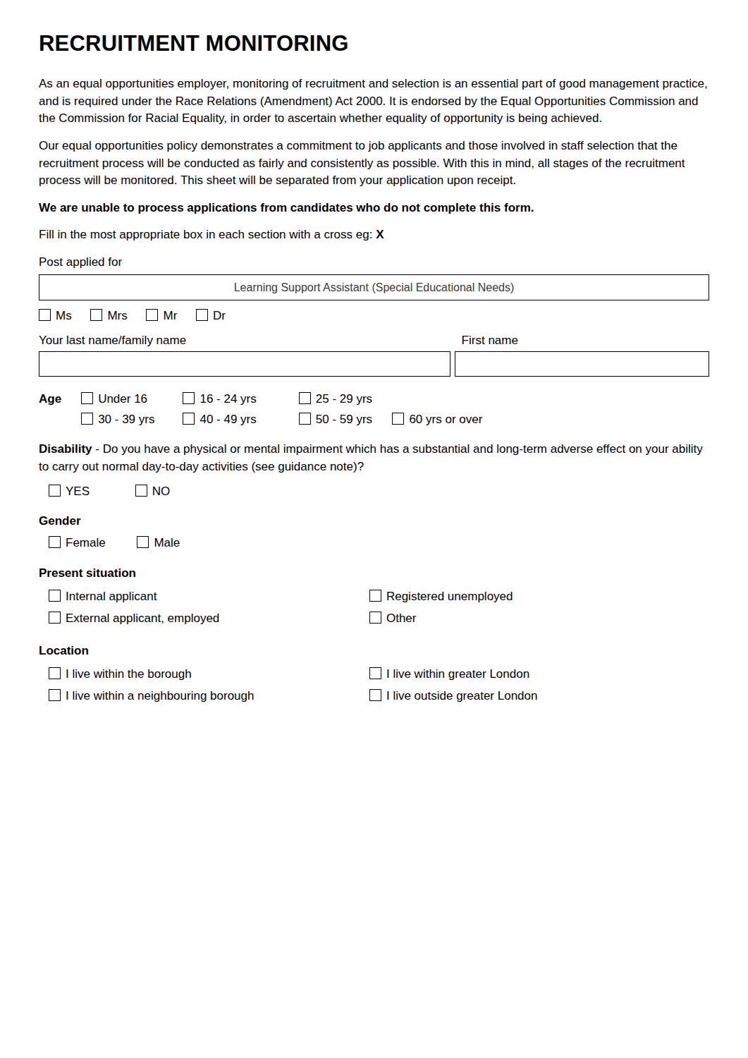RECRUITMENT MONITORING
As an equal opportunities employer, monitoring of recruitment and selection is an essential part of good management practice, and is required under the Race Relations (Amendment) Act 2000. It is endorsed by the Equal Opportunities Commission and the Commission for Racial Equality, in order to ascertain whether equality of opportunity is being achieved.
Our equal opportunities policy demonstrates a commitment to job applicants and those involved in staff selection that the recruitment process will be conducted as fairly and consistently as possible. With this in mind, all stages of the recruitment process will be monitored. This sheet will be separated from your application upon receipt.
We are unable to process applications from candidates who do not complete this form.
Fill in the most appropriate box in each section with a cross eg: X
Post applied for
Learning Support Assistant (Special Educational Needs)
Ms Mrs Mr Dr
| Your last name/family name | First name |
| Age | Under 16 | 16 - 24 yrs | 25 - 29 yrs |
| 30 - 39 yrs | 40 - 49 yrs | 50 - 59 yrs 60 yrs or over |
Disability - Do you have a physical or mental impairment which has a substantial and long-term adverse effect on your ability to carry out normal day-to-day activities (see guidance note)?
YES NO
Gender
Female Male
Present situation
| Internal applicant | Registered unemployed |
| External applicant, employed | Other |
Location
| I live within the borough | I live within greater London |
| I live within a neighbouring borough | I live outside greater London |